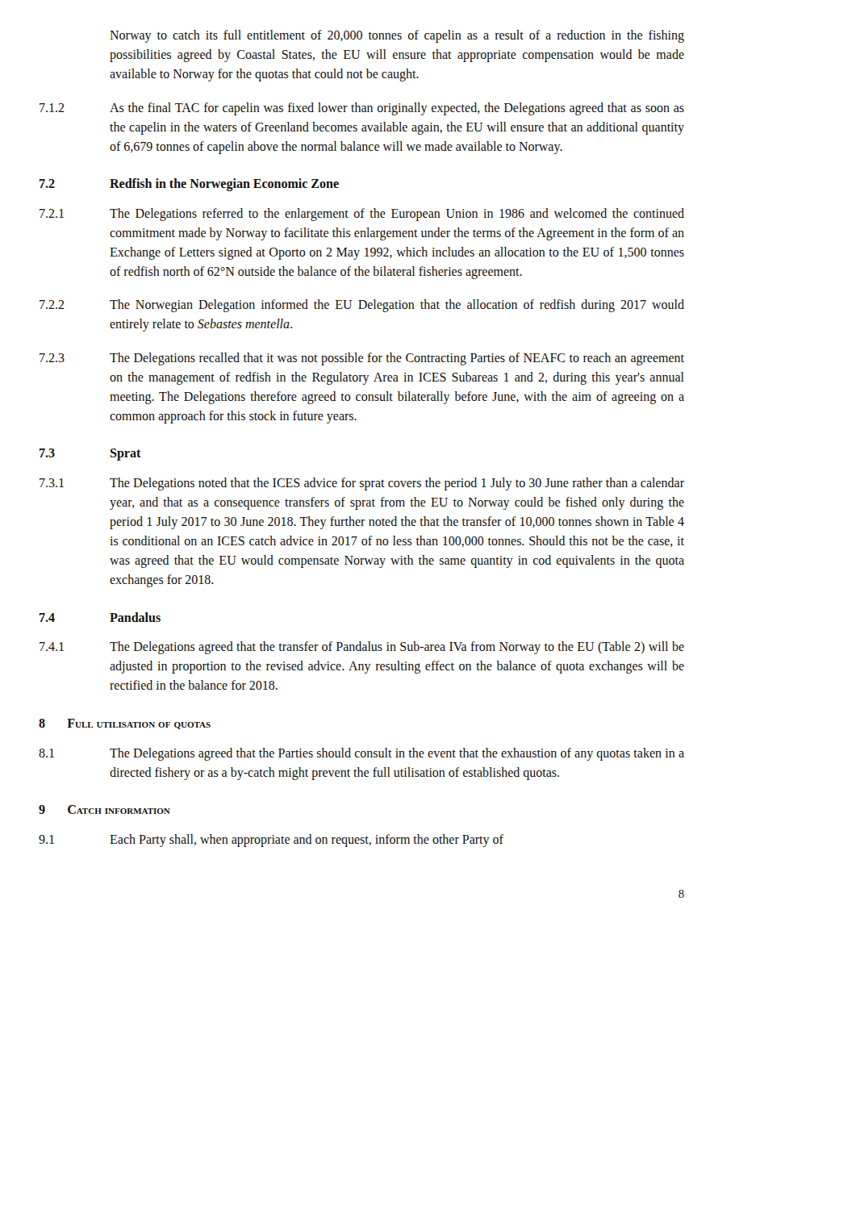Norway to catch its full entitlement of 20,000 tonnes of capelin as a result of a reduction in the fishing possibilities agreed by Coastal States, the EU will ensure that appropriate compensation would be made available to Norway for the quotas that could not be caught.
7.1.2
As the final TAC for capelin was fixed lower than originally expected, the Delegations agreed that as soon as the capelin in the waters of Greenland becomes available again, the EU will ensure that an additional quantity of 6,679 tonnes of capelin above the normal balance will we made available to Norway.
7.2 Redfish in the Norwegian Economic Zone
7.2.1
The Delegations referred to the enlargement of the European Union in 1986 and welcomed the continued commitment made by Norway to facilitate this enlargement under the terms of the Agreement in the form of an Exchange of Letters signed at Oporto on 2 May 1992, which includes an allocation to the EU of 1,500 tonnes of redfish north of 62°N outside the balance of the bilateral fisheries agreement.
7.2.2
The Norwegian Delegation informed the EU Delegation that the allocation of redfish during 2017 would entirely relate to Sebastes mentella.
7.2.3
The Delegations recalled that it was not possible for the Contracting Parties of NEAFC to reach an agreement on the management of redfish in the Regulatory Area in ICES Subareas 1 and 2, during this year's annual meeting. The Delegations therefore agreed to consult bilaterally before June, with the aim of agreeing on a common approach for this stock in future years.
7.3 Sprat
7.3.1
The Delegations noted that the ICES advice for sprat covers the period 1 July to 30 June rather than a calendar year, and that as a consequence transfers of sprat from the EU to Norway could be fished only during the period 1 July 2017 to 30 June 2018. They further noted the that the transfer of 10,000 tonnes shown in Table 4 is conditional on an ICES catch advice in 2017 of no less than 100,000 tonnes. Should this not be the case, it was agreed that the EU would compensate Norway with the same quantity in cod equivalents in the quota exchanges for 2018.
7.4 Pandalus
7.4.1
The Delegations agreed that the transfer of Pandalus in Sub-area IVa from Norway to the EU (Table 2) will be adjusted in proportion to the revised advice. Any resulting effect on the balance of quota exchanges will be rectified in the balance for 2018.
8 Full utilisation of quotas
8.1
The Delegations agreed that the Parties should consult in the event that the exhaustion of any quotas taken in a directed fishery or as a by-catch might prevent the full utilisation of established quotas.
9 Catch information
9.1
Each Party shall, when appropriate and on request, inform the other Party of
8